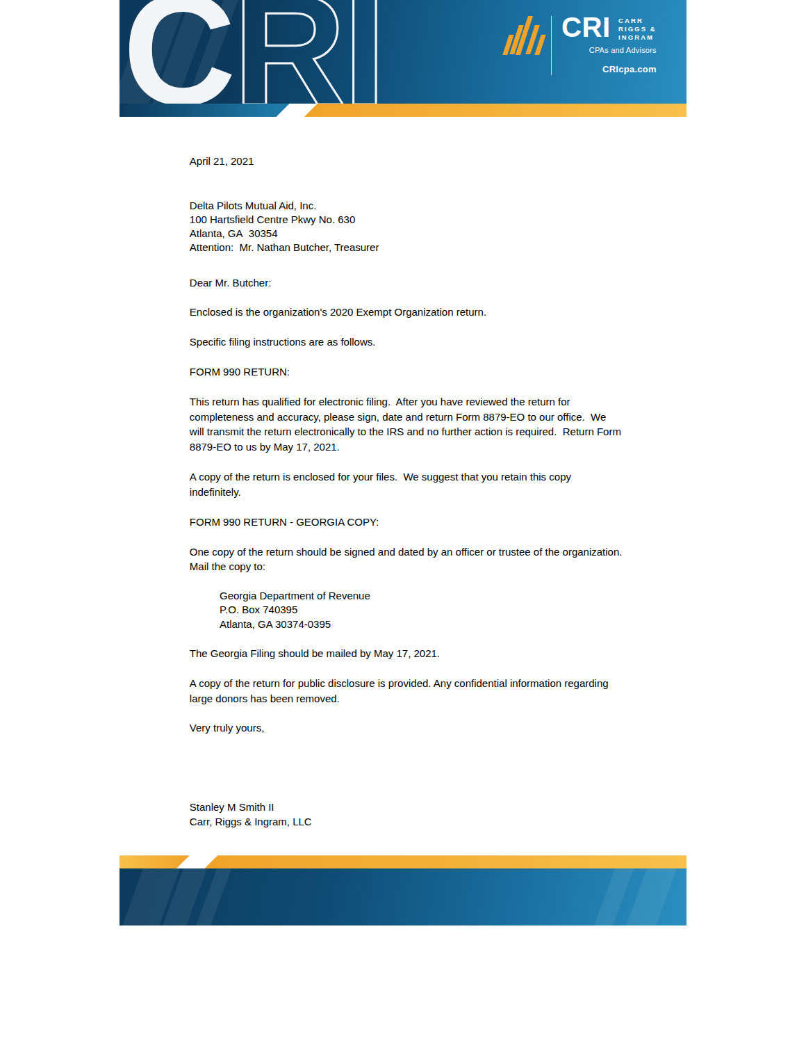CRI
CRI
Carr
Riggs &
Ingram
CPAs and Advisors
CRIcpa.com
April 21, 2021
Delta Pilots Mutual Aid, Inc.
100 Hartsfield Centre Pkwy No. 630
Atlanta, GA 30354
Attention: Mr. Nathan Butcher, Treasurer
Dear Mr. Butcher:
Enclosed is the organization's 2020 Exempt Organization return.
Specific filing instructions are as follows.
FORM 990 RETURN:
This return has qualified for electronic filing. After you have reviewed the return for completeness and accuracy, please sign, date and return Form 8879-EO to our office. We will transmit the return electronically to the IRS and no further action is required. Return Form 8879-EO to us by May 17, 2021.
A copy of the return is enclosed for your files. We suggest that you retain this copy indefinitely.
FORM 990 RETURN - GEORGIA COPY:
One copy of the return should be signed and dated by an officer or trustee of the organization. Mail the copy to:
Georgia Department of Revenue
P.O. Box 740395
Atlanta, GA 30374-0395
The Georgia Filing should be mailed by May 17, 2021.
A copy of the return for public disclosure is provided. Any confidential information regarding large donors has been removed.
Very truly yours,
Stanley M Smith II
Carr, Riggs & Ingram, LLC